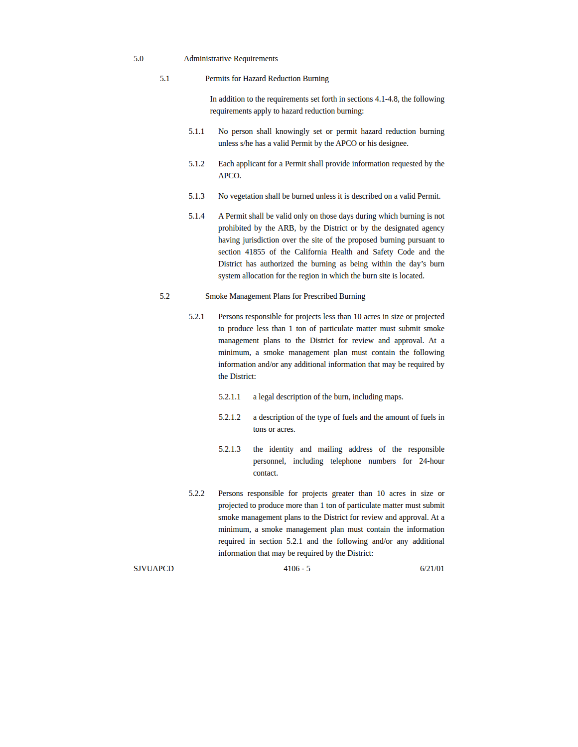5.0
Administrative Requirements
5.1
Permits for Hazard Reduction Burning
In addition to the requirements set forth in sections 4.1-4.8, the following requirements apply to hazard reduction burning:
5.1.1
No person shall knowingly set or permit hazard reduction burning unless s/he has a valid Permit by the APCO or his designee.
5.1.2
Each applicant for a Permit shall provide information requested by the APCO.
5.1.3
No vegetation shall be burned unless it is described on a valid Permit.
5.1.4
A Permit shall be valid only on those days during which burning is not prohibited by the ARB, by the District or by the designated agency having jurisdiction over the site of the proposed burning pursuant to section 41855 of the California Health and Safety Code and the District has authorized the burning as being within the day’s burn system allocation for the region in which the burn site is located.
5.2
Smoke Management Plans for Prescribed Burning
5.2.1
Persons responsible for projects less than 10 acres in size or projected to produce less than 1 ton of particulate matter must submit smoke management plans to the District for review and approval. At a minimum, a smoke management plan must contain the following information and/or any additional information that may be required by the District:
5.2.1.1
a legal description of the burn, including maps.
5.2.1.2
a description of the type of fuels and the amount of fuels in tons or acres.
5.2.1.3
the identity and mailing address of the responsible personnel, including telephone numbers for 24-hour contact.
5.2.2
Persons responsible for projects greater than 10 acres in size or projected to produce more than 1 ton of particulate matter must submit smoke management plans to the District for review and approval. At a minimum, a smoke management plan must contain the information required in section 5.2.1 and the following and/or any additional information that may be required by the District:
SJVUAPCD
4106 - 5
6/21/01